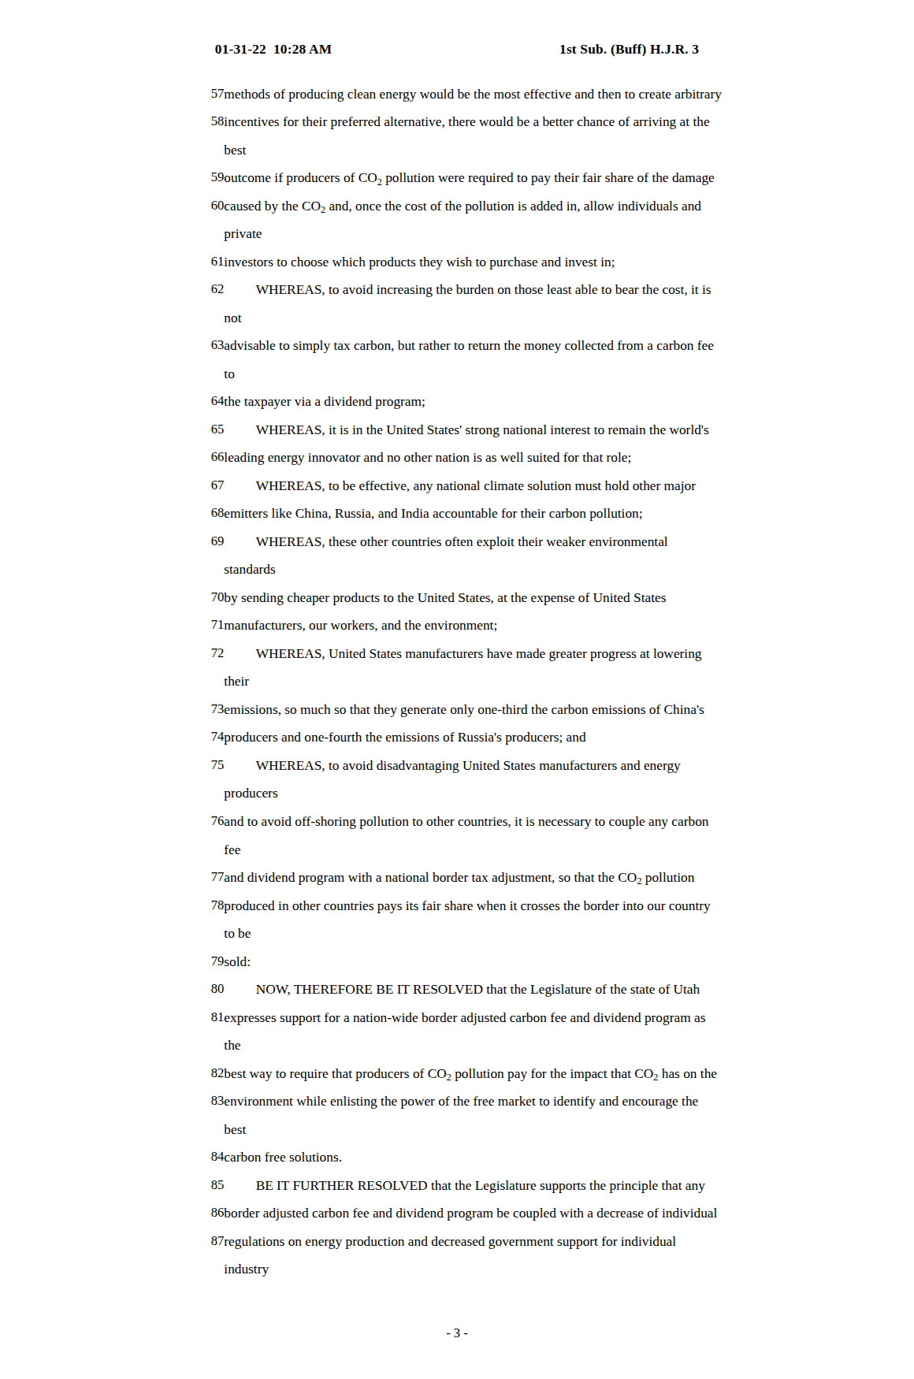01-31-22 10:28 AM 1st Sub. (Buff) H.J.R. 3
| 57 | methods of producing clean energy would be the most effective and then to create arbitrary |
| 58 | incentives for their preferred alternative, there would be a better chance of arriving at the best |
| 59 | outcome if producers of CO 2 pollution were required to pay their fair share of the damage |
| 60 | caused by the CO 2 and, once the cost of the pollution is added in, allow individuals and private |
| 61 | investors to choose which products they wish to purchase and invest in; |
| 62 | WHEREAS, to avoid increasing the burden on those least able to bear the cost, it is not |
| 63 | advisable to simply tax carbon, but rather to return the money collected from a carbon fee to |
| 64 | the taxpayer via a dividend program; |
| 65 | WHEREAS, it is in the United States' strong national interest to remain the world's |
| 66 | leading energy innovator and no other nation is as well suited for that role; |
| 67 | WHEREAS, to be effective, any national climate solution must hold other major |
| 68 | emitters like China, Russia, and India accountable for their carbon pollution; |
| 69 | WHEREAS, these other countries often exploit their weaker environmental standards |
| 70 | by sending cheaper products to the United States, at the expense of United States |
| 71 | manufacturers, our workers, and the environment; |
| 72 | WHEREAS, United States manufacturers have made greater progress at lowering their |
| 73 | emissions, so much so that they generate only one-third the carbon emissions of China's |
| 74 | producers and one-fourth the emissions of Russia's producers; and |
| 75 | WHEREAS, to avoid disadvantaging United States manufacturers and energy producers |
| 76 | and to avoid off-shoring pollution to other countries, it is necessary to couple any carbon fee |
| 77 | and dividend program with a national border tax adjustment, so that the CO 2 pollution |
| 78 | produced in other countries pays its fair share when it crosses the border into our country to be |
| 79 | sold: |
| 80 | NOW, THEREFORE BE IT RESOLVED that the Legislature of the state of Utah |
| 81 | expresses support for a nation-wide border adjusted carbon fee and dividend program as the |
| 82 | best way to require that producers of CO 2 pollution pay for the impact that CO 2 has on the |
| 83 | environment while enlisting the power of the free market to identify and encourage the best |
| 84 | carbon free solutions. |
| 85 | BE IT FURTHER RESOLVED that the Legislature supports the principle that any |
| 86 | border adjusted carbon fee and dividend program be coupled with a decrease of individual |
| 87 | regulations on energy production and decreased government support for individual industry |
- 3 -